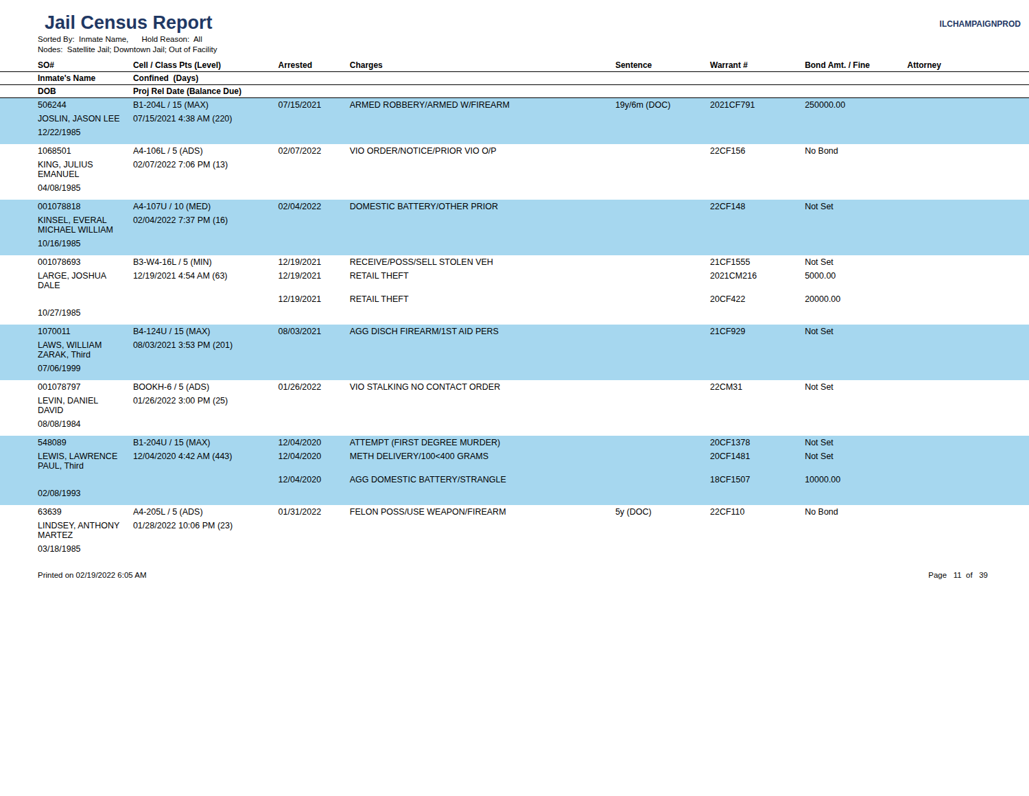Jail Census Report
ILCHAMPAIGNPROD
Sorted By: Inmate Name, Hold Reason: All
Nodes: Satellite Jail; Downtown Jail; Out of Facility
| SO# | Cell / Class Pts (Level) | Arrested | Charges | Sentence | Warrant # | Bond Amt. / Fine | Attorney |
| --- | --- | --- | --- | --- | --- | --- | --- |
| Inmate's Name | Confined (Days) | | | | | | |
| DOB | Proj Rel Date (Balance Due) | | | | | | |
| 506244 | B1-204L / 15 (MAX) | 07/15/2021 | ARMED ROBBERY/ARMED W/FIREARM | 19y/6m (DOC) | 2021CF791 | 250000.00 | |
| JOSLIN, JASON LEE | 07/15/2021 4:38 AM (220) | | | | | | |
| 12/22/1985 | | | | | | | |
| 1068501 | A4-106L / 5 (ADS) | 02/07/2022 | VIO ORDER/NOTICE/PRIOR VIO O/P | | 22CF156 | No Bond | |
| KING, JULIUS EMANUEL | 02/07/2022 7:06 PM (13) | | | | | | |
| 04/08/1985 | | | | | | | |
| 001078818 | A4-107U / 10 (MED) | 02/04/2022 | DOMESTIC BATTERY/OTHER PRIOR | | 22CF148 | Not Set | |
| KINSEL, EVERAL MICHAEL WILLIAM | 02/04/2022 7:37 PM (16) | | | | | | |
| 10/16/1985 | | | | | | | |
| 001078693 | B3-W4-16L / 5 (MIN) | 12/19/2021 | RECEIVE/POSS/SELL STOLEN VEH | | 21CF1555 | Not Set | |
| LARGE, JOSHUA DALE | 12/19/2021 4:54 AM (63) | 12/19/2021 | RETAIL THEFT | | 2021CM216 | 5000.00 | |
| | | 12/19/2021 | RETAIL THEFT | | 20CF422 | 20000.00 | |
| 10/27/1985 | | | | | | | |
| 1070011 | B4-124U / 15 (MAX) | 08/03/2021 | AGG DISCH FIREARM/1ST AID PERS | | 21CF929 | Not Set | |
| LAWS, WILLIAM ZARAK, Third | 08/03/2021 3:53 PM (201) | | | | | | |
| 07/06/1999 | | | | | | | |
| 001078797 | BOOKH-6 / 5 (ADS) | 01/26/2022 | VIO STALKING NO CONTACT ORDER | | 22CM31 | Not Set | |
| LEVIN, DANIEL DAVID | 01/26/2022 3:00 PM (25) | | | | | | |
| 08/08/1984 | | | | | | | |
| 548089 | B1-204U / 15 (MAX) | 12/04/2020 | ATTEMPT (FIRST DEGREE MURDER) | | 20CF1378 | Not Set | |
| LEWIS, LAWRENCE PAUL, Third | 12/04/2020 4:42 AM (443) | 12/04/2020 | METH DELIVERY/100<400 GRAMS | | 20CF1481 | Not Set | |
| | | 12/04/2020 | AGG DOMESTIC BATTERY/STRANGLE | | 18CF1507 | 10000.00 | |
| 02/08/1993 | | | | | | | |
| 63639 | A4-205L / 5 (ADS) | 01/31/2022 | FELON POSS/USE WEAPON/FIREARM | 5y (DOC) | 22CF110 | No Bond | |
| LINDSEY, ANTHONY MARTEZ | 01/28/2022 10:06 PM (23) | | | | | | |
| 03/18/1985 | | | | | | | |
Printed on 02/19/2022 6:05 AM Page 11 of 39